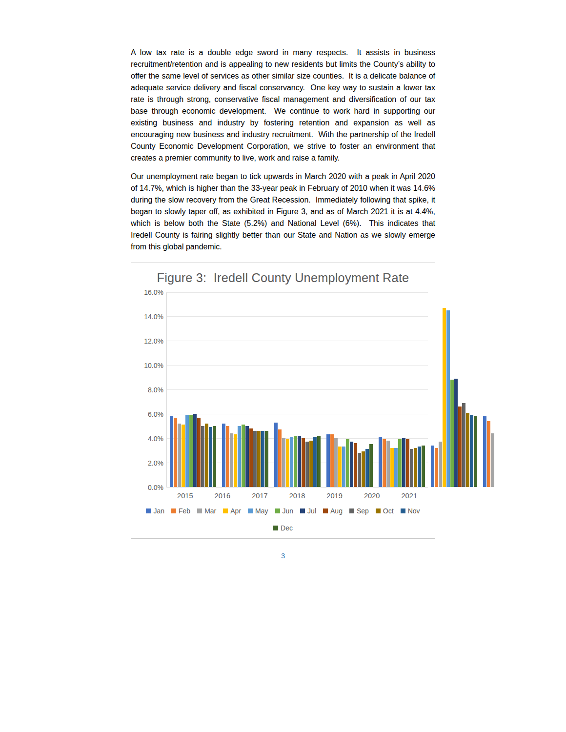A low tax rate is a double edge sword in many respects. It assists in business recruitment/retention and is appealing to new residents but limits the County’s ability to offer the same level of services as other similar size counties. It is a delicate balance of adequate service delivery and fiscal conservancy. One key way to sustain a lower tax rate is through strong, conservative fiscal management and diversification of our tax base through economic development. We continue to work hard in supporting our existing business and industry by fostering retention and expansion as well as encouraging new business and industry recruitment. With the partnership of the Iredell County Economic Development Corporation, we strive to foster an environment that creates a premier community to live, work and raise a family.
Our unemployment rate began to tick upwards in March 2020 with a peak in April 2020 of 14.7%, which is higher than the 33-year peak in February of 2010 when it was 14.6% during the slow recovery from the Great Recession. Immediately following that spike, it began to slowly taper off, as exhibited in Figure 3, and as of March 2021 it is at 4.4%, which is below both the State (5.2%) and National Level (6%). This indicates that Iredell County is fairing slightly better than our State and Nation as we slowly emerge from this global pandemic.
Figure 3: Iredell County Unemployment Rate
16.0%
14.0%
12.0%
10.0%
8.0%
6.0%
4.0%
2.0%
0.0%
2015
2016
2017
2018
2019
2020
2021
Jan
Feb
Mar
Apr
May
Jun
Jul
Aug
Sep
Oct
Nov
Dec
3